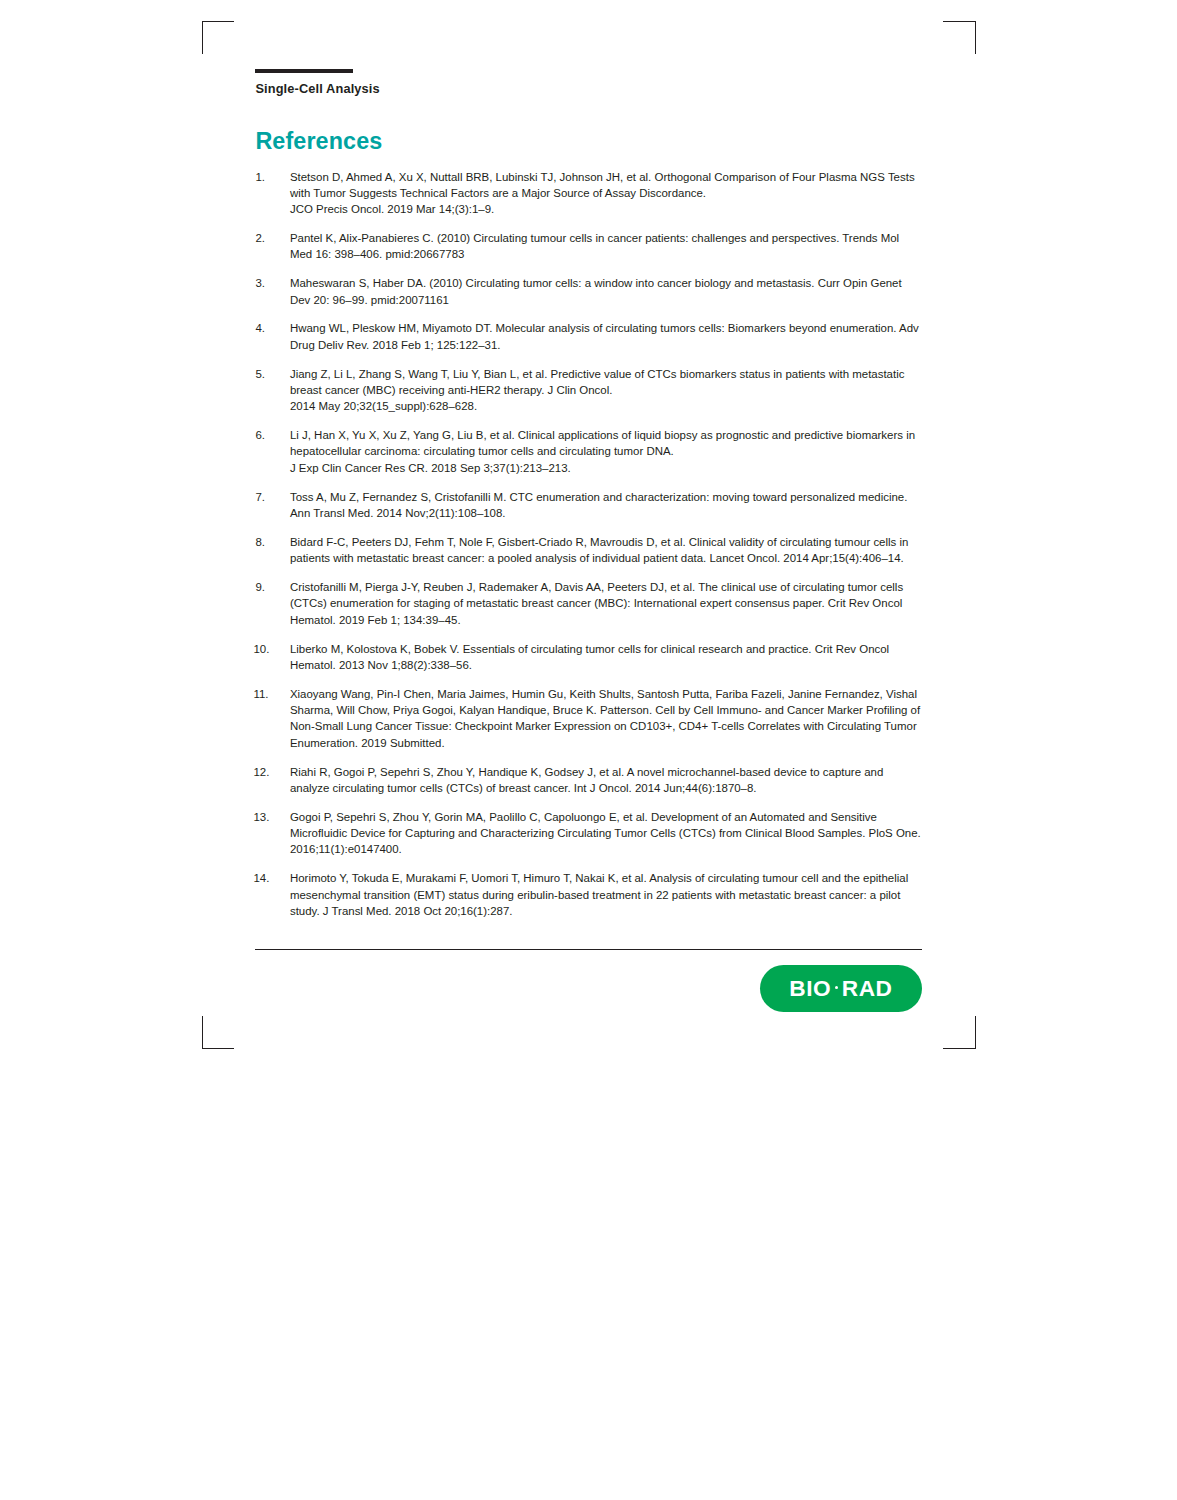Single-Cell Analysis
References
Stetson D, Ahmed A, Xu X, Nuttall BRB, Lubinski TJ, Johnson JH, et al. Orthogonal Comparison of Four Plasma NGS Tests with Tumor Suggests Technical Factors are a Major Source of Assay Discordance. JCO Precis Oncol. 2019 Mar 14;(3):1–9.
Pantel K, Alix-Panabieres C. (2010) Circulating tumour cells in cancer patients: challenges and perspectives. Trends Mol Med 16: 398–406. pmid:20667783
Maheswaran S, Haber DA. (2010) Circulating tumor cells: a window into cancer biology and metastasis. Curr Opin Genet Dev 20: 96–99. pmid:20071161
Hwang WL, Pleskow HM, Miyamoto DT. Molecular analysis of circulating tumors cells: Biomarkers beyond enumeration. Adv Drug Deliv Rev. 2018 Feb 1; 125:122–31.
Jiang Z, Li L, Zhang S, Wang T, Liu Y, Bian L, et al. Predictive value of CTCs biomarkers status in patients with metastatic breast cancer (MBC) receiving anti-HER2 therapy. J Clin Oncol. 2014 May 20;32(15_suppl):628–628.
Li J, Han X, Yu X, Xu Z, Yang G, Liu B, et al. Clinical applications of liquid biopsy as prognostic and predictive biomarkers in hepatocellular carcinoma: circulating tumor cells and circulating tumor DNA. J Exp Clin Cancer Res CR. 2018 Sep 3;37(1):213–213.
Toss A, Mu Z, Fernandez S, Cristofanilli M. CTC enumeration and characterization: moving toward personalized medicine. Ann Transl Med. 2014 Nov;2(11):108–108.
Bidard F-C, Peeters DJ, Fehm T, Nole F, Gisbert-Criado R, Mavroudis D, et al. Clinical validity of circulating tumour cells in patients with metastatic breast cancer: a pooled analysis of individual patient data. Lancet Oncol. 2014 Apr;15(4):406–14.
Cristofanilli M, Pierga J-Y, Reuben J, Rademaker A, Davis AA, Peeters DJ, et al. The clinical use of circulating tumor cells (CTCs) enumeration for staging of metastatic breast cancer (MBC): International expert consensus paper. Crit Rev Oncol Hematol. 2019 Feb 1; 134:39–45.
Liberko M, Kolostova K, Bobek V. Essentials of circulating tumor cells for clinical research and practice. Crit Rev Oncol Hematol. 2013 Nov 1;88(2):338–56.
Xiaoyang Wang, Pin-I Chen, Maria Jaimes, Humin Gu, Keith Shults, Santosh Putta, Fariba Fazeli, Janine Fernandez, Vishal Sharma, Will Chow, Priya Gogoi, Kalyan Handique, Bruce K. Patterson. Cell by Cell Immuno- and Cancer Marker Profiling of Non-Small Lung Cancer Tissue: Checkpoint Marker Expression on CD103+, CD4+ T-cells Correlates with Circulating Tumor Enumeration. 2019 Submitted.
Riahi R, Gogoi P, Sepehri S, Zhou Y, Handique K, Godsey J, et al. A novel microchannel-based device to capture and analyze circulating tumor cells (CTCs) of breast cancer. Int J Oncol. 2014 Jun;44(6):1870–8.
Gogoi P, Sepehri S, Zhou Y, Gorin MA, Paolillo C, Capoluongo E, et al. Development of an Automated and Sensitive Microfluidic Device for Capturing and Characterizing Circulating Tumor Cells (CTCs) from Clinical Blood Samples. PloS One. 2016;11(1):e0147400.
Horimoto Y, Tokuda E, Murakami F, Uomori T, Himuro T, Nakai K, et al. Analysis of circulating tumour cell and the epithelial mesenchymal transition (EMT) status during eribulin-based treatment in 22 patients with metastatic breast cancer: a pilot study. J Transl Med. 2018 Oct 20;16(1):287.
BIO RAD